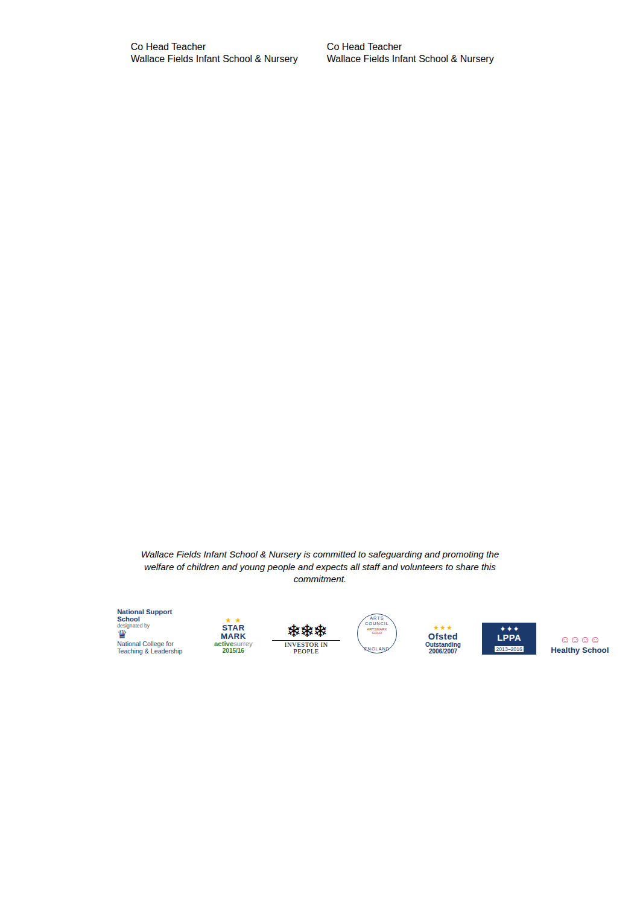Co Head Teacher
Wallace Fields Infant School & Nursery
Co Head Teacher
Wallace Fields Infant School & Nursery
Wallace Fields Infant School & Nursery is committed to safeguarding and promoting the welfare of children and young people and expects all staff and volunteers to share this commitment.
National Support School
designated by
♛
National College for
Teaching & Leadership
★ ★
STAR
MARK
activesurrey
2015/16
❄❄❄
INVESTOR IN PEOPLE
ARTS COUNCIL
ARTSMARK
GOLD
ENGLAND
★★★
Ofsted
Outstanding
2006/2007
✦✦✦
LPPA
2013–2016
☺☺☺☺
Healthy School